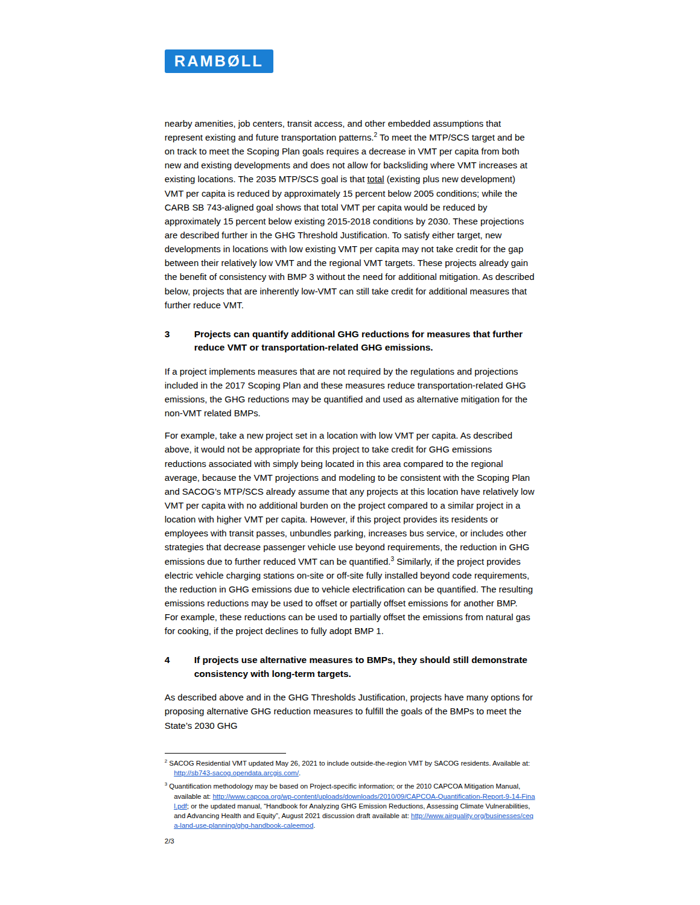RAMBØLL
nearby amenities, job centers, transit access, and other embedded assumptions that represent existing and future transportation patterns.2 To meet the MTP/SCS target and be on track to meet the Scoping Plan goals requires a decrease in VMT per capita from both new and existing developments and does not allow for backsliding where VMT increases at existing locations. The 2035 MTP/SCS goal is that total (existing plus new development) VMT per capita is reduced by approximately 15 percent below 2005 conditions; while the CARB SB 743-aligned goal shows that total VMT per capita would be reduced by approximately 15 percent below existing 2015-2018 conditions by 2030. These projections are described further in the GHG Threshold Justification. To satisfy either target, new developments in locations with low existing VMT per capita may not take credit for the gap between their relatively low VMT and the regional VMT targets. These projects already gain the benefit of consistency with BMP 3 without the need for additional mitigation. As described below, projects that are inherently low-VMT can still take credit for additional measures that further reduce VMT.
3 Projects can quantify additional GHG reductions for measures that further reduce VMT or transportation-related GHG emissions.
If a project implements measures that are not required by the regulations and projections included in the 2017 Scoping Plan and these measures reduce transportation-related GHG emissions, the GHG reductions may be quantified and used as alternative mitigation for the non-VMT related BMPs.
For example, take a new project set in a location with low VMT per capita. As described above, it would not be appropriate for this project to take credit for GHG emissions reductions associated with simply being located in this area compared to the regional average, because the VMT projections and modeling to be consistent with the Scoping Plan and SACOG’s MTP/SCS already assume that any projects at this location have relatively low VMT per capita with no additional burden on the project compared to a similar project in a location with higher VMT per capita. However, if this project provides its residents or employees with transit passes, unbundles parking, increases bus service, or includes other strategies that decrease passenger vehicle use beyond requirements, the reduction in GHG emissions due to further reduced VMT can be quantified.3 Similarly, if the project provides electric vehicle charging stations on-site or off-site fully installed beyond code requirements, the reduction in GHG emissions due to vehicle electrification can be quantified. The resulting emissions reductions may be used to offset or partially offset emissions for another BMP. For example, these reductions can be used to partially offset the emissions from natural gas for cooking, if the project declines to fully adopt BMP 1.
4 If projects use alternative measures to BMPs, they should still demonstrate consistency with long-term targets.
As described above and in the GHG Thresholds Justification, projects have many options for proposing alternative GHG reduction measures to fulfill the goals of the BMPs to meet the State’s 2030 GHG
2 SACOG Residential VMT updated May 26, 2021 to include outside-the-region VMT by SACOG residents. Available at: http://sb743-sacog.opendata.arcgis.com/.
3 Quantification methodology may be based on Project-specific information; or the 2010 CAPCOA Mitigation Manual, available at: http://www.capcoa.org/wp-content/uploads/downloads/2010/09/CAPCOA-Quantification-Report-9-14-Final.pdf; or the updated manual, “Handbook for Analyzing GHG Emission Reductions, Assessing Climate Vulnerabilities, and Advancing Health and Equity”, August 2021 discussion draft available at: http://www.airquality.org/businesses/ceqa-land-use-planning/ghg-handbook-caleemod.
2/3